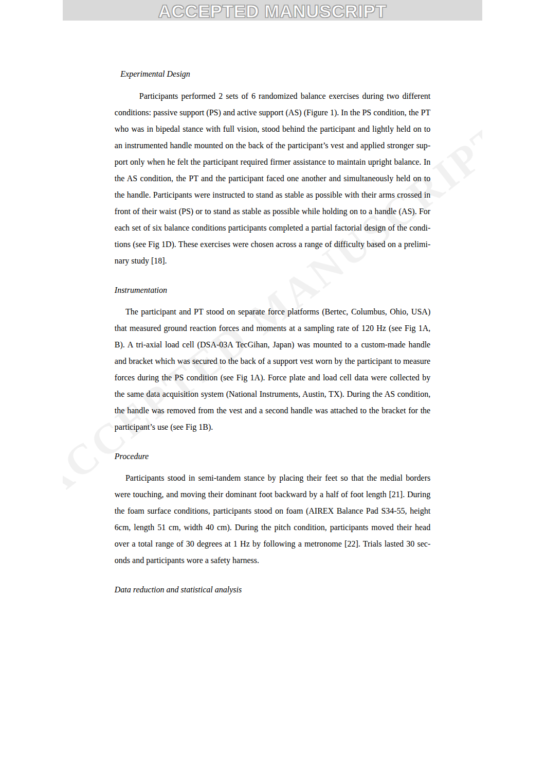ACCEPTED MANUSCRIPT
ACCEPTED MANUSCRIPT
Experimental Design
Participants performed 2 sets of 6 randomized balance exercises during two different conditions: passive support (PS) and active support (AS) (Figure 1). In the PS condition, the PT who was in bipedal stance with full vision, stood behind the participant and lightly held on to an instrumented handle mounted on the back of the participant’s vest and applied stronger support only when he felt the participant required firmer assistance to maintain upright balance. In the AS condition, the PT and the participant faced one another and simultaneously held on to the handle. Participants were instructed to stand as stable as possible with their arms crossed in front of their waist (PS) or to stand as stable as possible while holding on to a handle (AS). For each set of six balance conditions participants completed a partial factorial design of the conditions (see Fig 1D). These exercises were chosen across a range of difficulty based on a preliminary study [18].
Instrumentation
The participant and PT stood on separate force platforms (Bertec, Columbus, Ohio, USA) that measured ground reaction forces and moments at a sampling rate of 120 Hz (see Fig 1A, B). A tri-axial load cell (DSA-03A TecGihan, Japan) was mounted to a custom-made handle and bracket which was secured to the back of a support vest worn by the participant to measure forces during the PS condition (see Fig 1A). Force plate and load cell data were collected by the same data acquisition system (National Instruments, Austin, TX). During the AS condition, the handle was removed from the vest and a second handle was attached to the bracket for the participant’s use (see Fig 1B).
Procedure
Participants stood in semi-tandem stance by placing their feet so that the medial borders were touching, and moving their dominant foot backward by a half of foot length [21]. During the foam surface conditions, participants stood on foam (AIREX Balance Pad S34-55, height 6cm, length 51 cm, width 40 cm). During the pitch condition, participants moved their head over a total range of 30 degrees at 1 Hz by following a metronome [22]. Trials lasted 30 seconds and participants wore a safety harness.
Data reduction and statistical analysis